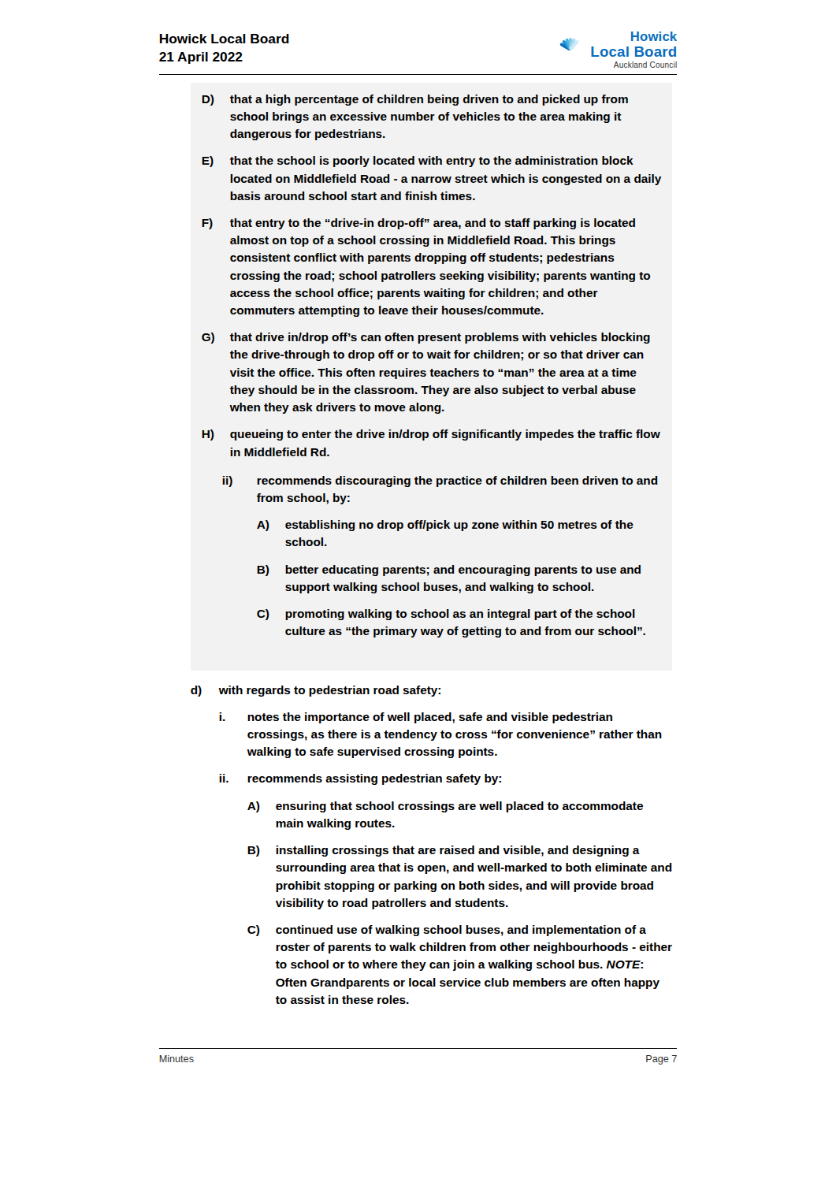Howick Local Board
21 April 2022
Howick
Local Board
Auckland Council
D) that a high percentage of children being driven to and picked up from school brings an excessive number of vehicles to the area making it dangerous for pedestrians.
E) that the school is poorly located with entry to the administration block located on Middlefield Road - a narrow street which is congested on a daily basis around school start and finish times.
F) that entry to the “drive-in drop-off” area, and to staff parking is located almost on top of a school crossing in Middlefield Road. This brings consistent conflict with parents dropping off students; pedestrians crossing the road; school patrollers seeking visibility; parents wanting to access the school office; parents waiting for children; and other commuters attempting to leave their houses/commute.
G) that drive in/drop off’s can often present problems with vehicles blocking the drive-through to drop off or to wait for children; or so that driver can visit the office. This often requires teachers to “man” the area at a time they should be in the classroom. They are also subject to verbal abuse when they ask drivers to move along.
H) queueing to enter the drive in/drop off significantly impedes the traffic flow in Middlefield Rd.
ii) recommends discouraging the practice of children been driven to and from school, by:
A) establishing no drop off/pick up zone within 50 metres of the school.
B) better educating parents; and encouraging parents to use and support walking school buses, and walking to school.
C) promoting walking to school as an integral part of the school culture as “the primary way of getting to and from our school”.
d) with regards to pedestrian road safety:
i. notes the importance of well placed, safe and visible pedestrian crossings, as there is a tendency to cross “for convenience” rather than walking to safe supervised crossing points.
ii. recommends assisting pedestrian safety by:
A) ensuring that school crossings are well placed to accommodate main walking routes.
B) installing crossings that are raised and visible, and designing a surrounding area that is open, and well-marked to both eliminate and prohibit stopping or parking on both sides, and will provide broad visibility to road patrollers and students.
C) continued use of walking school buses, and implementation of a roster of parents to walk children from other neighbourhoods - either to school or to where they can join a walking school bus. NOTE: Often Grandparents or local service club members are often happy to assist in these roles.
Minutes
Page 7